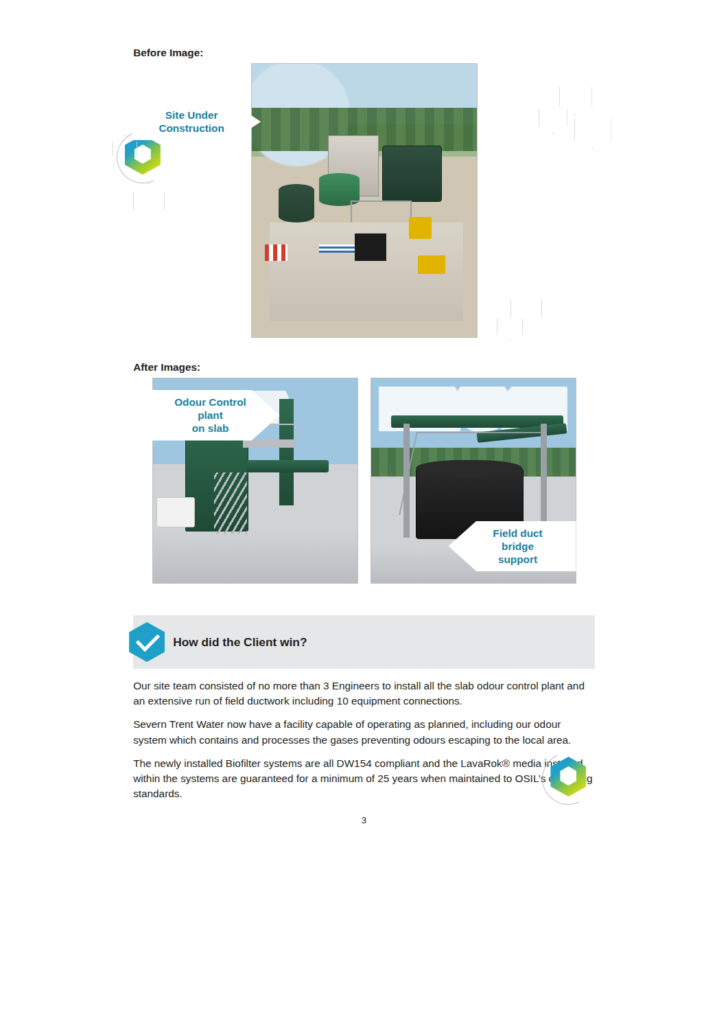Before Image:
Site Under Construction
After Images:
Odour Control
plant
on slab
Field duct
bridge
support
How did the Client win?
Our site team consisted of no more than 3 Engineers to install all the slab odour control plant and an extensive run of field ductwork including 10 equipment connections.
Severn Trent Water now have a facility capable of operating as planned, including our odour system which contains and processes the gases preventing odours escaping to the local area.
The newly installed Biofilter systems are all DW154 compliant and the LavaRok® media installed within the systems are guaranteed for a minimum of 25 years when maintained to OSIL’s operating standards.
3